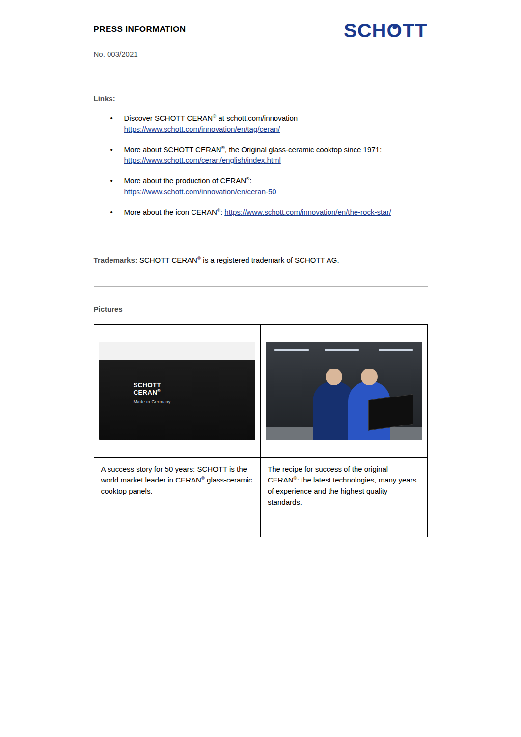Press Information
No. 003/2021
SCHOTT
Links:
Discover SCHOTT CERAN® at schott.com/innovation
https://www.schott.com/innovation/en/tag/ceran/
More about SCHOTT CERAN®, the Original glass-ceramic cooktop since 1971:
https://www.schott.com/ceran/english/index.html
More about the production of CERAN®:
https://www.schott.com/innovation/en/ceran-50
More about the icon CERAN®: https://www.schott.com/innovation/en/the-rock-star/
Trademarks: SCHOTT CERAN® is a registered trademark of SCHOTT AG.
Pictures
| SCHOTT CERAN ® Made in Germany | |
| A success story for 50 years: SCHOTT is the world market leader in CERAN ® glass-ceramic cooktop panels. | The recipe for success of the original CERAN ® : the latest technologies, many years of experience and the highest quality standards. |